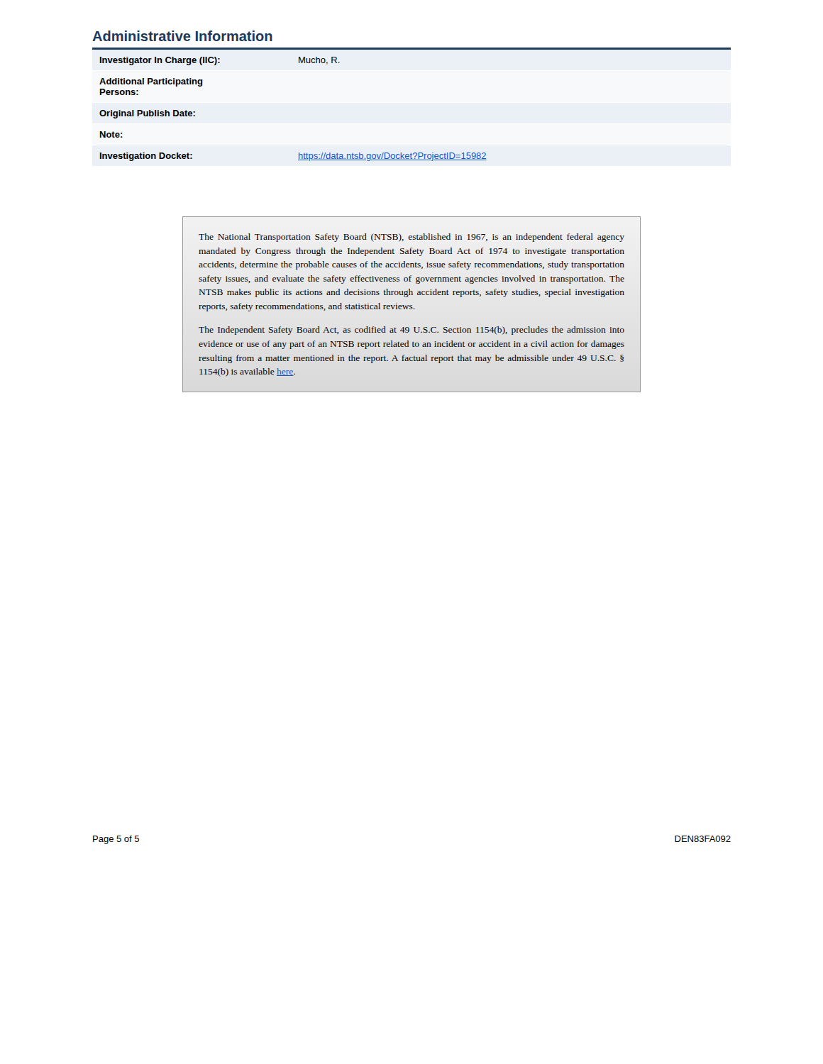Administrative Information
| Investigator In Charge (IIC): | Mucho, R. |
| Additional Participating Persons: | |
| Original Publish Date: | |
| Note: | |
| Investigation Docket: | https://data.ntsb.gov/Docket?ProjectID=15982 |
The National Transportation Safety Board (NTSB), established in 1967, is an independent federal agency mandated by Congress through the Independent Safety Board Act of 1974 to investigate transportation accidents, determine the probable causes of the accidents, issue safety recommendations, study transportation safety issues, and evaluate the safety effectiveness of government agencies involved in transportation. The NTSB makes public its actions and decisions through accident reports, safety studies, special investigation reports, safety recommendations, and statistical reviews.
The Independent Safety Board Act, as codified at 49 U.S.C. Section 1154(b), precludes the admission into evidence or use of any part of an NTSB report related to an incident or accident in a civil action for damages resulting from a matter mentioned in the report. A factual report that may be admissible under 49 U.S.C. § 1154(b) is available here.
Page 5 of 5 DEN83FA092